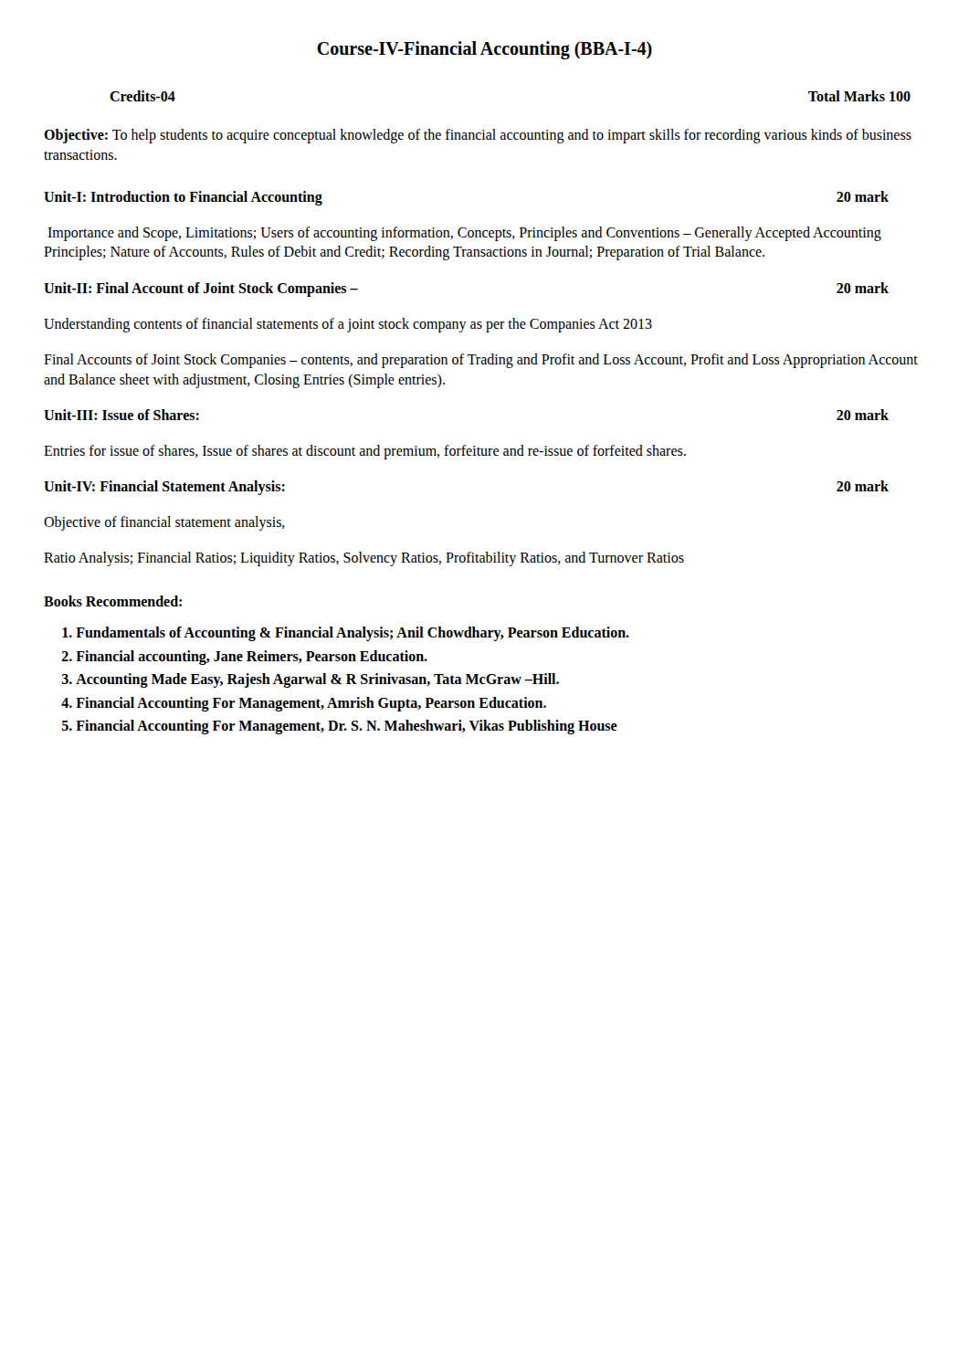Course-IV-Financial Accounting (BBA-I-4)
Credits-04 Total Marks 100
Objective: To help students to acquire conceptual knowledge of the financial accounting and to impart skills for recording various kinds of business transactions.
Unit-I: Introduction to Financial Accounting 20 mark
Importance and Scope, Limitations; Users of accounting information, Concepts, Principles and Conventions – Generally Accepted Accounting Principles; Nature of Accounts, Rules of Debit and Credit; Recording Transactions in Journal; Preparation of Trial Balance.
Unit-II: Final Account of Joint Stock Companies – 20 mark
Understanding contents of financial statements of a joint stock company as per the Companies Act 2013
Final Accounts of Joint Stock Companies – contents, and preparation of Trading and Profit and Loss Account, Profit and Loss Appropriation Account and Balance sheet with adjustment, Closing Entries (Simple entries).
Unit-III: Issue of Shares: 20 mark
Entries for issue of shares, Issue of shares at discount and premium, forfeiture and re-issue of forfeited shares.
Unit-IV: Financial Statement Analysis: 20 mark
Objective of financial statement analysis,
Ratio Analysis; Financial Ratios; Liquidity Ratios, Solvency Ratios, Profitability Ratios, and Turnover Ratios
Books Recommended:
Fundamentals of Accounting & Financial Analysis; Anil Chowdhary, Pearson Education.
Financial accounting, Jane Reimers, Pearson Education.
Accounting Made Easy, Rajesh Agarwal & R Srinivasan, Tata McGraw –Hill.
Financial Accounting For Management, Amrish Gupta, Pearson Education.
Financial Accounting For Management, Dr. S. N. Maheshwari, Vikas Publishing House